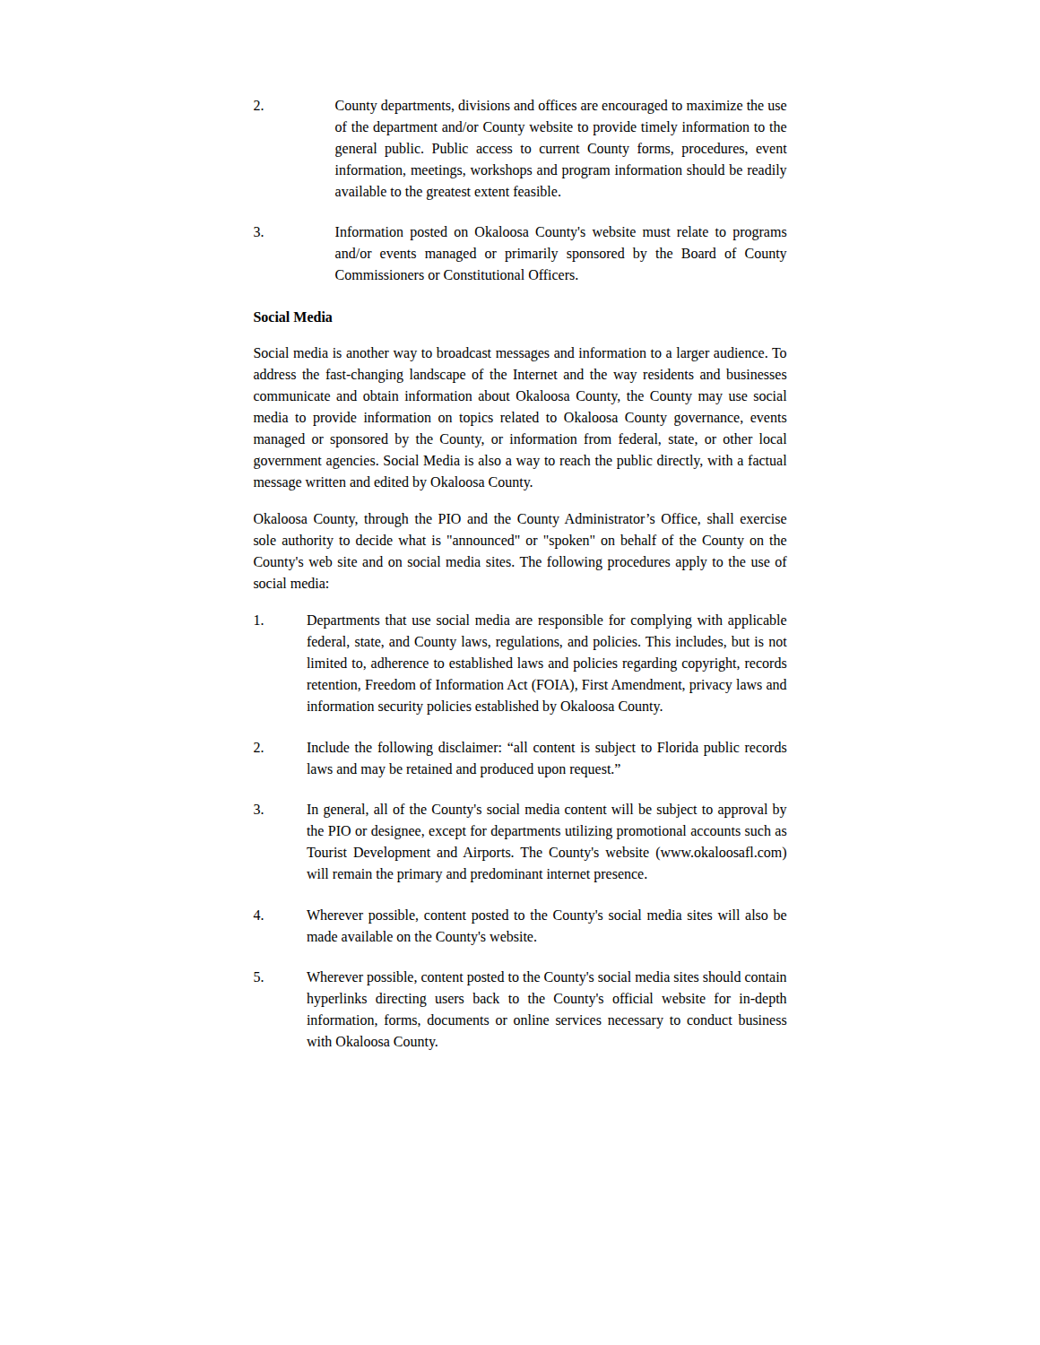2. County departments, divisions and offices are encouraged to maximize the use of the department and/or County website to provide timely information to the general public. Public access to current County forms, procedures, event information, meetings, workshops and program information should be readily available to the greatest extent feasible.
3. Information posted on Okaloosa County's website must relate to programs and/or events managed or primarily sponsored by the Board of County Commissioners or Constitutional Officers.
Social Media
Social media is another way to broadcast messages and information to a larger audience. To address the fast-changing landscape of the Internet and the way residents and businesses communicate and obtain information about Okaloosa County, the County may use social media to provide information on topics related to Okaloosa County governance, events managed or sponsored by the County, or information from federal, state, or other local government agencies. Social Media is also a way to reach the public directly, with a factual message written and edited by Okaloosa County.
Okaloosa County, through the PIO and the County Administrator’s Office, shall exercise sole authority to decide what is "announced" or "spoken" on behalf of the County on the County's web site and on social media sites. The following procedures apply to the use of social media:
1. Departments that use social media are responsible for complying with applicable federal, state, and County laws, regulations, and policies. This includes, but is not limited to, adherence to established laws and policies regarding copyright, records retention, Freedom of Information Act (FOIA), First Amendment, privacy laws and information security policies established by Okaloosa County.
2. Include the following disclaimer: “all content is subject to Florida public records laws and may be retained and produced upon request.”
3. In general, all of the County's social media content will be subject to approval by the PIO or designee, except for departments utilizing promotional accounts such as Tourist Development and Airports. The County's website (www.okaloosafl.com) will remain the primary and predominant internet presence.
4. Wherever possible, content posted to the County's social media sites will also be made available on the County's website.
5. Wherever possible, content posted to the County's social media sites should contain hyperlinks directing users back to the County's official website for in-depth information, forms, documents or online services necessary to conduct business with Okaloosa County.